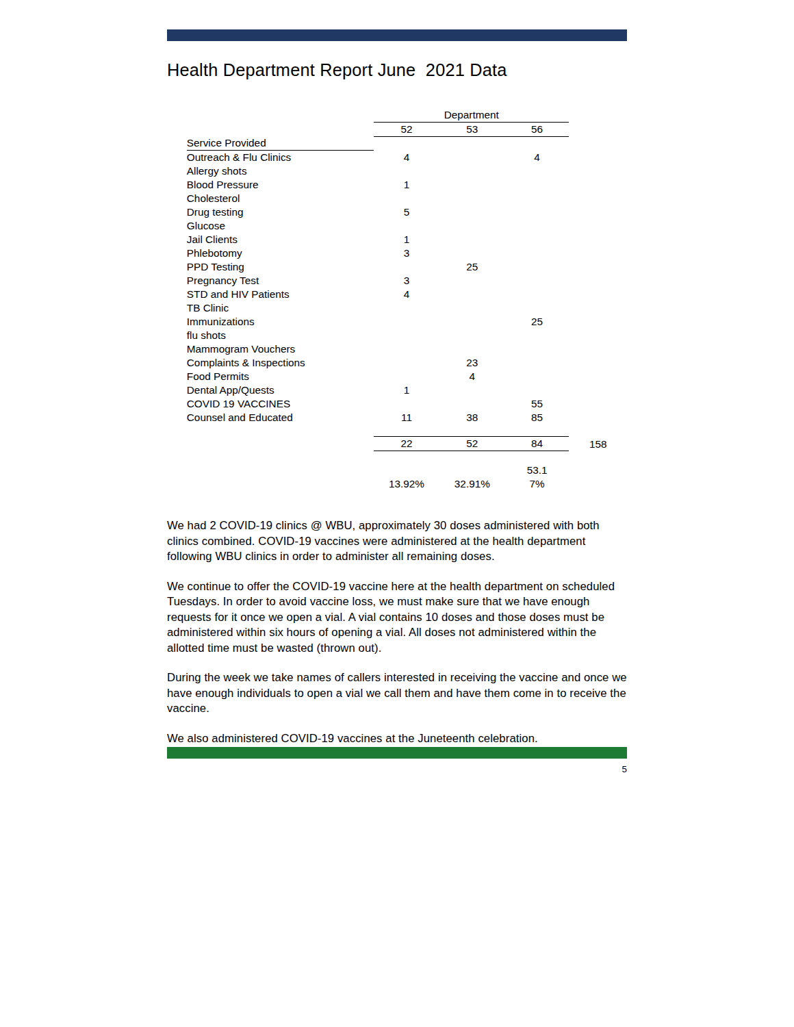Health Department Report June 2021 Data
| | Department | |
| | 52 | 53 | 56 | |
| Service Provided | | | | |
| Outreach & Flu Clinics | 4 | | 4 | |
| Allergy shots | | | | |
| Blood Pressure | 1 | | | |
| Cholesterol | | | | |
| Drug testing | 5 | | | |
| Glucose | | | | |
| Jail Clients | 1 | | | |
| Phlebotomy | 3 | | | |
| PPD Testing | | 25 | | |
| Pregnancy Test | 3 | | | |
| STD and HIV Patients | 4 | | | |
| TB Clinic | | | | |
| Immunizations | | | 25 | |
| flu shots | | | | |
| Mammogram Vouchers | | | | |
| Complaints & Inspections | | 23 | | |
| Food Permits | | 4 | | |
| Dental App/Quests | 1 | | | |
| COVID 19 VACCINES | | | 55 | |
| Counsel and Educated | 11 | 38 | 85 | |
| | 22 | 52 | 84 | 158 |
| | | | 53.1 | |
| | 13.92% | 32.91% | 7% | |
We had 2 COVID-19 clinics @ WBU, approximately 30 doses administered with both clinics combined. COVID-19 vaccines were administered at the health department following WBU clinics in order to administer all remaining doses.
We continue to offer the COVID-19 vaccine here at the health department on scheduled Tuesdays. In order to avoid vaccine loss, we must make sure that we have enough requests for it once we open a vial. A vial contains 10 doses and those doses must be administered within six hours of opening a vial. All doses not administered within the allotted time must be wasted (thrown out).
During the week we take names of callers interested in receiving the vaccine and once we have enough individuals to open a vial we call them and have them come in to receive the vaccine.
We also administered COVID-19 vaccines at the Juneteenth celebration.
5